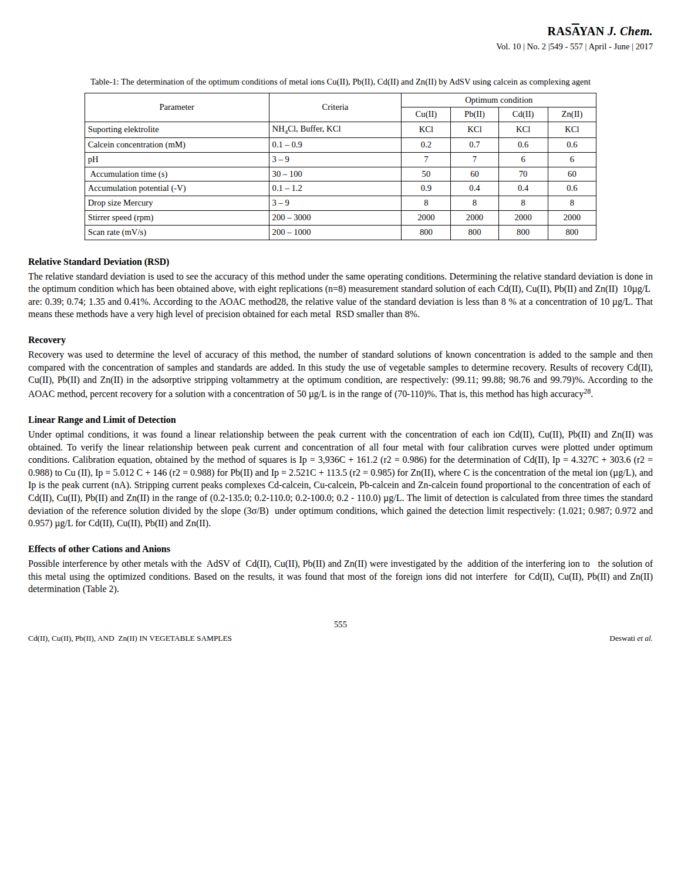RASAYAN J. Chem.
Vol. 10 | No. 2 |549 - 557 | April - June | 2017
Table-1: The determination of the optimum conditions of metal ions Cu(II), Pb(II), Cd(II) and Zn(II) by AdSV using calcein as complexing agent
| Parameter | Criteria | Optimum condition |
| --- | --- | --- |
| Cu(II) | Pb(II) | Cd(II) | Zn(II) |
| Suporting elektrolite | NH 4 Cl, Buffer, KCl | KCl | KCl | KCl | KCl |
| Calcein concentration (mM) | 0.1 – 0.9 | 0.2 | 0.7 | 0.6 | 0.6 |
| pH | 3 – 9 | 7 | 7 | 6 | 6 |
| Accumulation time (s) | 30 – 100 | 50 | 60 | 70 | 60 |
| Accumulation potential (-V) | 0.1 – 1.2 | 0.9 | 0.4 | 0.4 | 0.6 |
| Drop size Mercury | 3 – 9 | 8 | 8 | 8 | 8 |
| Stirrer speed (rpm) | 200 – 3000 | 2000 | 2000 | 2000 | 2000 |
| Scan rate (mV/s) | 200 – 1000 | 800 | 800 | 800 | 800 |
Relative Standard Deviation (RSD)
The relative standard deviation is used to see the accuracy of this method under the same operating conditions. Determining the relative standard deviation is done in the optimum condition which has been obtained above, with eight replications (n=8) measurement standard solution of each Cd(II), Cu(II), Pb(II) and Zn(II) 10µg/L are: 0.39; 0.74; 1.35 and 0.41%. According to the AOAC method28, the relative value of the standard deviation is less than 8 % at a concentration of 10 µg/L. That means these methods have a very high level of precision obtained for each metal RSD smaller than 8%.
Recovery
Recovery was used to determine the level of accuracy of this method, the number of standard solutions of known concentration is added to the sample and then compared with the concentration of samples and standards are added. In this study the use of vegetable samples to determine recovery. Results of recovery Cd(II), Cu(II), Pb(II) and Zn(II) in the adsorptive stripping voltammetry at the optimum condition, are respectively: (99.11; 99.88; 98.76 and 99.79)%. According to the AOAC method, percent recovery for a solution with a concentration of 50 µg/L is in the range of (70-110)%. That is, this method has high accuracy28.
Linear Range and Limit of Detection
Under optimal conditions, it was found a linear relationship between the peak current with the concentration of each ion Cd(II), Cu(II), Pb(II) and Zn(II) was obtained. To verify the linear relationship between peak current and concentration of all four metal with four calibration curves were plotted under optimum conditions. Calibration equation, obtained by the method of squares is Ip = 3,936C + 161.2 (r2 = 0.986) for the determination of Cd(II), Ip = 4.327C + 303.6 (r2 = 0.988) to Cu (II), Ip = 5.012 C + 146 (r2 = 0.988) for Pb(II) and Ip = 2.521C + 113.5 (r2 = 0.985) for Zn(II), where C is the concentration of the metal ion (µg/L), and Ip is the peak current (nA). Stripping current peaks complexes Cd-calcein, Cu-calcein, Pb-calcein and Zn-calcein found proportional to the concentration of each of Cd(II), Cu(II), Pb(II) and Zn(II) in the range of (0.2-135.0; 0.2-110.0; 0.2-100.0; 0.2 - 110.0) µg/L. The limit of detection is calculated from three times the standard deviation of the reference solution divided by the slope (3σ/B) under optimum conditions, which gained the detection limit respectively: (1.021; 0.987; 0.972 and 0.957) µg/L for Cd(II), Cu(II), Pb(II) and Zn(II).
Effects of other Cations and Anions
Possible interference by other metals with the AdSV of Cd(II), Cu(II), Pb(II) and Zn(II) were investigated by the addition of the interfering ion to the solution of this metal using the optimized conditions. Based on the results, it was found that most of the foreign ions did not interfere for Cd(II), Cu(II), Pb(II) and Zn(II) determination (Table 2).
555
Cd(II), Cu(II), Pb(II), AND Zn(II) IN VEGETABLE SAMPLES
Deswati et al.